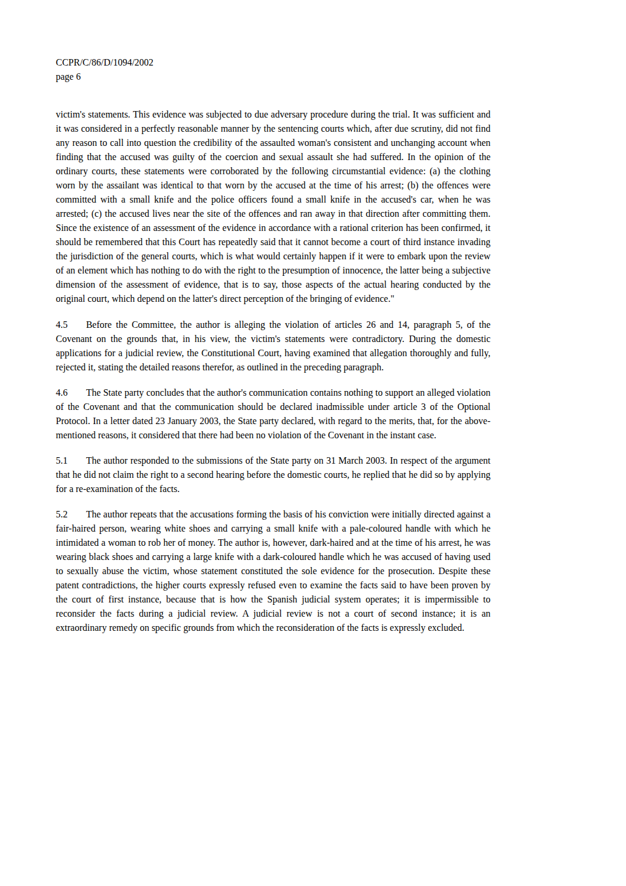CCPR/C/86/D/1094/2002
page 6
victim's statements. This evidence was subjected to due adversary procedure during the trial. It was sufficient and it was considered in a perfectly reasonable manner by the sentencing courts which, after due scrutiny, did not find any reason to call into question the credibility of the assaulted woman's consistent and unchanging account when finding that the accused was guilty of the coercion and sexual assault she had suffered. In the opinion of the ordinary courts, these statements were corroborated by the following circumstantial evidence: (a) the clothing worn by the assailant was identical to that worn by the accused at the time of his arrest; (b) the offences were committed with a small knife and the police officers found a small knife in the accused's car, when he was arrested; (c) the accused lives near the site of the offences and ran away in that direction after committing them. Since the existence of an assessment of the evidence in accordance with a rational criterion has been confirmed, it should be remembered that this Court has repeatedly said that it cannot become a court of third instance invading the jurisdiction of the general courts, which is what would certainly happen if it were to embark upon the review of an element which has nothing to do with the right to the presumption of innocence, the latter being a subjective dimension of the assessment of evidence, that is to say, those aspects of the actual hearing conducted by the original court, which depend on the latter's direct perception of the bringing of evidence."
4.5 Before the Committee, the author is alleging the violation of articles 26 and 14, paragraph 5, of the Covenant on the grounds that, in his view, the victim's statements were contradictory. During the domestic applications for a judicial review, the Constitutional Court, having examined that allegation thoroughly and fully, rejected it, stating the detailed reasons therefor, as outlined in the preceding paragraph.
4.6 The State party concludes that the author's communication contains nothing to support an alleged violation of the Covenant and that the communication should be declared inadmissible under article 3 of the Optional Protocol. In a letter dated 23 January 2003, the State party declared, with regard to the merits, that, for the above-mentioned reasons, it considered that there had been no violation of the Covenant in the instant case.
5.1 The author responded to the submissions of the State party on 31 March 2003. In respect of the argument that he did not claim the right to a second hearing before the domestic courts, he replied that he did so by applying for a re-examination of the facts.
5.2 The author repeats that the accusations forming the basis of his conviction were initially directed against a fair-haired person, wearing white shoes and carrying a small knife with a pale-coloured handle with which he intimidated a woman to rob her of money. The author is, however, dark-haired and at the time of his arrest, he was wearing black shoes and carrying a large knife with a dark-coloured handle which he was accused of having used to sexually abuse the victim, whose statement constituted the sole evidence for the prosecution. Despite these patent contradictions, the higher courts expressly refused even to examine the facts said to have been proven by the court of first instance, because that is how the Spanish judicial system operates; it is impermissible to reconsider the facts during a judicial review. A judicial review is not a court of second instance; it is an extraordinary remedy on specific grounds from which the reconsideration of the facts is expressly excluded.